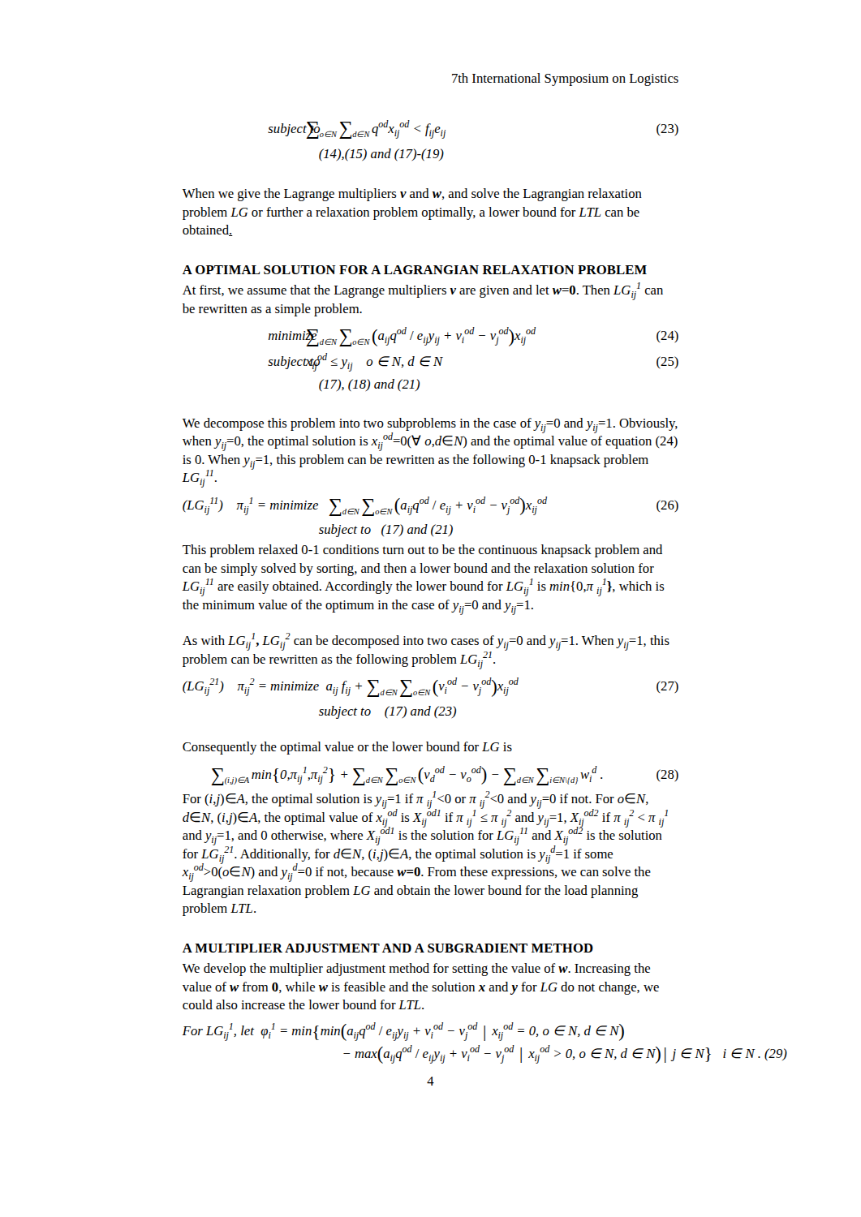7th International Symposium on Logistics
subject to
∑o∈N∑d∈Nqodxijod < fijeij
(23)
(14),(15) and (17)-(19)
When we give the Lagrange multipliers v and w, and solve the Lagrangian relaxation problem LG or further a relaxation problem optimally, a lower bound for LTL can be obtained.
A Optimal Solution for a Lagrangian Relaxation Problem
At first, we assume that the Lagrange multipliers v are given and let w=0. Then LGij1 can be rewritten as a simple problem.
minimize
∑d∈N∑o∈N(aijqod / eijyij + viod − vjod) xijod
(24)
subject to
xijod ≤ yij o ∈ N, d ∈ N
(25)
(17), (18) and (21)
We decompose this problem into two subproblems in the case of yij=0 and yij=1. Obviously, when yij=0, the optimal solution is xijod=0(∀ o,d∈N) and the optimal value of equation (24) is 0. When yij=1, this problem can be rewritten as the following 0-1 knapsack problem LGij11.
(LGij11) πij1 = minimize ∑d∈N∑o∈N(aijqod / eij + viod − vjod) xijod
(26)
subject to (17) and (21)
This problem relaxed 0-1 conditions turn out to be the continuous knapsack problem and can be simply solved by sorting, and then a lower bound and the relaxation solution for LGij11 are easily obtained. Accordingly the lower bound for LGij1 is min{0,π ij1}, which is the minimum value of the optimum in the case of yij=0 and yij=1.
As with LGij1, LGij2 can be decomposed into two cases of yij=0 and yij=1. When yij=1, this problem can be rewritten as the following problem LGij21.
(LGij21) πij2 = minimize aij fij + ∑d∈N∑o∈N(viod − vjod) xijod
(27)
subject to (17) and (23)
Consequently the optimal value or the lower bound for LG is
∑(i,j)∈Amin{0,πij1,πij2} + ∑d∈N∑o∈N(vdod − vood) − ∑d∈N∑i∈N\{d}wid .
(28)
For (i,j)∈A, the optimal solution is yij=1 if π ij1<0 or π ij2<0 and yij=0 if not. For o∈N, d∈N, (i,j)∈A, the optimal value of xijod is Xijod1 if π ij1 ≤ π ij2 and yij=1, Xijod2 if π ij2 < π ij1 and yij=1, and 0 otherwise, where Xijod1 is the solution for LGij11 and Xijod2 is the solution for LGij21. Additionally, for d∈N, (i,j)∈A, the optimal solution is yijd=1 if some xijod>0(o∈N) and yijd=0 if not, because w=0. From these expressions, we can solve the Lagrangian relaxation problem LG and obtain the lower bound for the load planning problem LTL.
A Multiplier Adjustment and a Subgradient Method
We develop the multiplier adjustment method for setting the value of w. Increasing the value of w from 0, while w is feasible and the solution x and y for LG do not change, we could also increase the lower bound for LTL.
For LGij1, let φi1 = min{min(aijqod / eijyij + viod − vjod | xijod = 0, o ∈ N, d ∈ N)
− max(aijqod / eijyij + viod − vjod | xijod > 0, o ∈ N, d ∈ N)| j ∈ N} i ∈ N . (29)
4